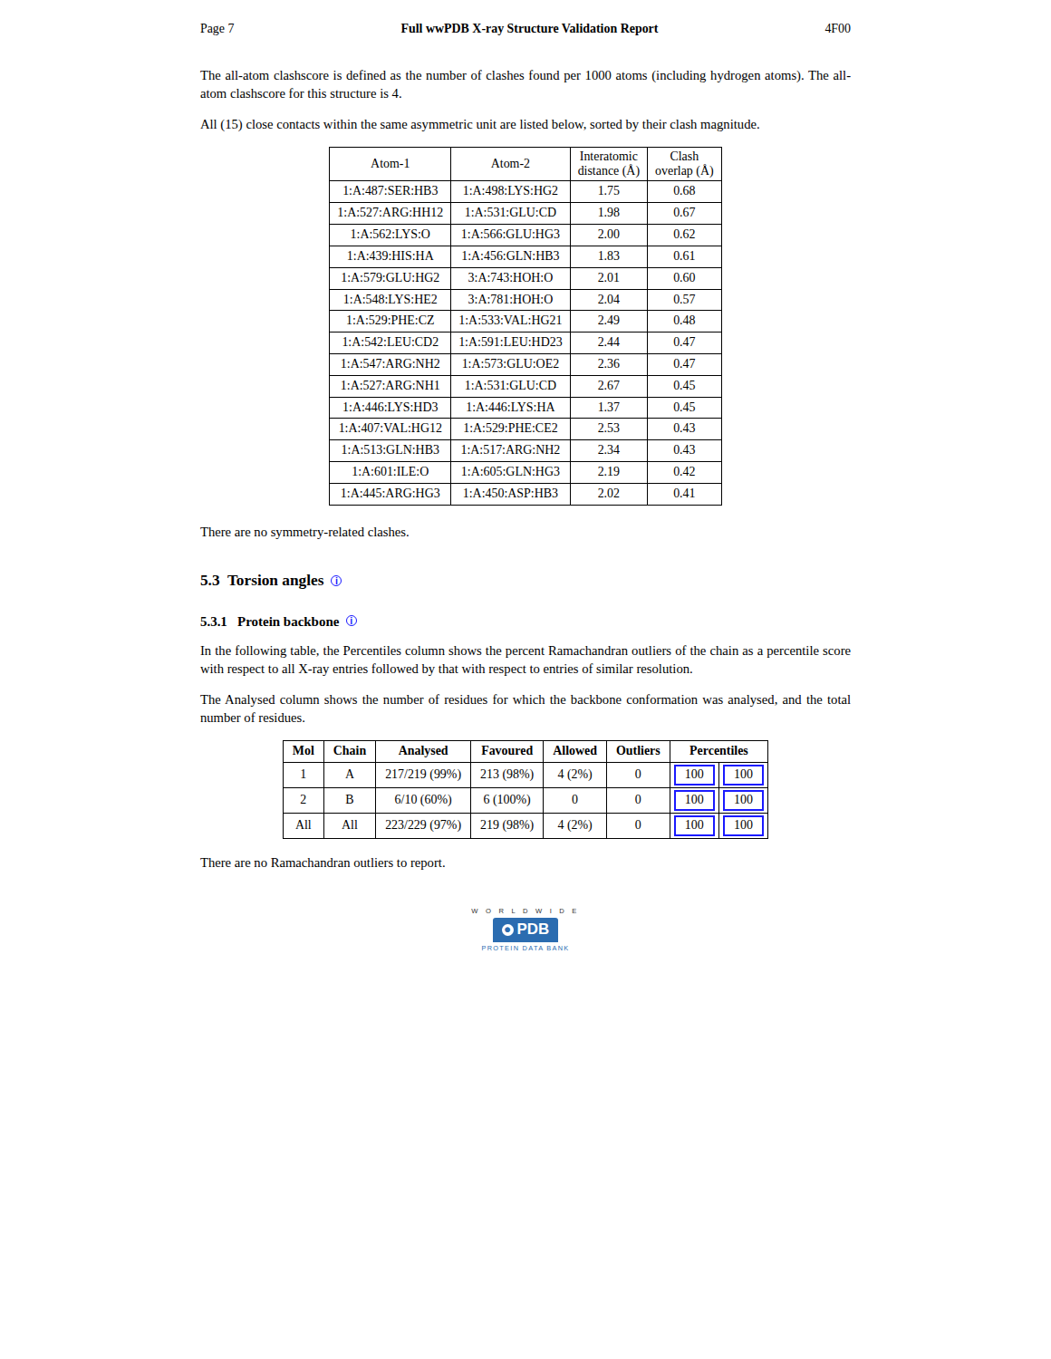Page 7
Full wwPDB X-ray Structure Validation Report
4F00
The all-atom clashscore is defined as the number of clashes found per 1000 atoms (including hydrogen atoms). The all-atom clashscore for this structure is 4.
All (15) close contacts within the same asymmetric unit are listed below, sorted by their clash magnitude.
| Atom-1 | Atom-2 | Interatomic distance (Å) | Clash overlap (Å) |
| --- | --- | --- | --- |
| 1:A:487:SER:HB3 | 1:A:498:LYS:HG2 | 1.75 | 0.68 |
| 1:A:527:ARG:HH12 | 1:A:531:GLU:CD | 1.98 | 0.67 |
| 1:A:562:LYS:O | 1:A:566:GLU:HG3 | 2.00 | 0.62 |
| 1:A:439:HIS:HA | 1:A:456:GLN:HB3 | 1.83 | 0.61 |
| 1:A:579:GLU:HG2 | 3:A:743:HOH:O | 2.01 | 0.60 |
| 1:A:548:LYS:HE2 | 3:A:781:HOH:O | 2.04 | 0.57 |
| 1:A:529:PHE:CZ | 1:A:533:VAL:HG21 | 2.49 | 0.48 |
| 1:A:542:LEU:CD2 | 1:A:591:LEU:HD23 | 2.44 | 0.47 |
| 1:A:547:ARG:NH2 | 1:A:573:GLU:OE2 | 2.36 | 0.47 |
| 1:A:527:ARG:NH1 | 1:A:531:GLU:CD | 2.67 | 0.45 |
| 1:A:446:LYS:HD3 | 1:A:446:LYS:HA | 1.37 | 0.45 |
| 1:A:407:VAL:HG12 | 1:A:529:PHE:CE2 | 2.53 | 0.43 |
| 1:A:513:GLN:HB3 | 1:A:517:ARG:NH2 | 2.34 | 0.43 |
| 1:A:601:ILE:O | 1:A:605:GLN:HG3 | 2.19 | 0.42 |
| 1:A:445:ARG:HG3 | 1:A:450:ASP:HB3 | 2.02 | 0.41 |
There are no symmetry-related clashes.
5.3 Torsion angles i
5.3.1 Protein backbone i
In the following table, the Percentiles column shows the percent Ramachandran outliers of the chain as a percentile score with respect to all X-ray entries followed by that with respect to entries of similar resolution.
The Analysed column shows the number of residues for which the backbone conformation was analysed, and the total number of residues.
| Mol | Chain | Analysed | Favoured | Allowed | Outliers | Percentiles |
| --- | --- | --- | --- | --- | --- | --- |
| 1 | A | 217/219 (99%) | 213 (98%) | 4 (2%) | 0 | 100 | 100 |
| 2 | B | 6/10 (60%) | 6 (100%) | 0 | 0 | 100 | 100 |
| All | All | 223/229 (97%) | 219 (98%) | 4 (2%) | 0 | 100 | 100 |
There are no Ramachandran outliers to report.
W O R L D W I D E
●PDB
PROTEIN DATA BANK